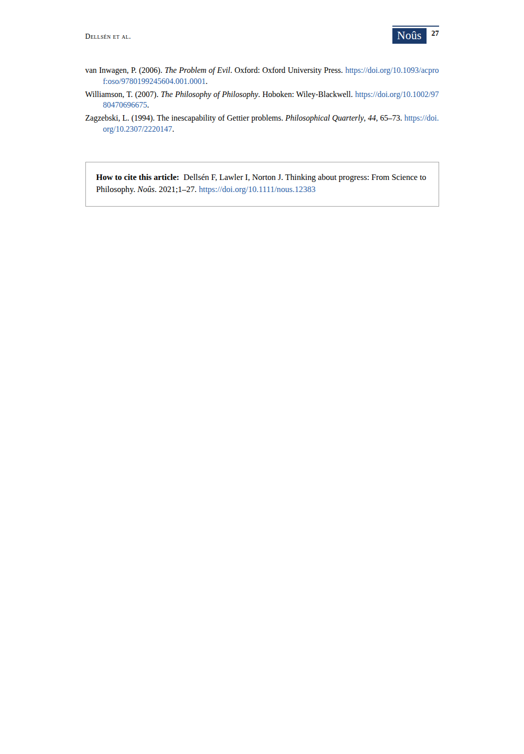Dellsén et al.
Noûs
27
van Inwagen, P. (2006). The Problem of Evil. Oxford: Oxford University Press. https://doi.org/10.1093/acprof:oso/9780199245604.001.0001.
Williamson, T. (2007). The Philosophy of Philosophy. Hoboken: Wiley-Blackwell. https://doi.org/10.1002/9780470696675.
Zagzebski, L. (1994). The inescapability of Gettier problems. Philosophical Quarterly, 44, 65–73. https://doi.org/10.2307/2220147.
How to cite this article: Dellsén F, Lawler I, Norton J. Thinking about progress: From Science to Philosophy. Noûs. 2021;1–27. https://doi.org/10.1111/nous.12383